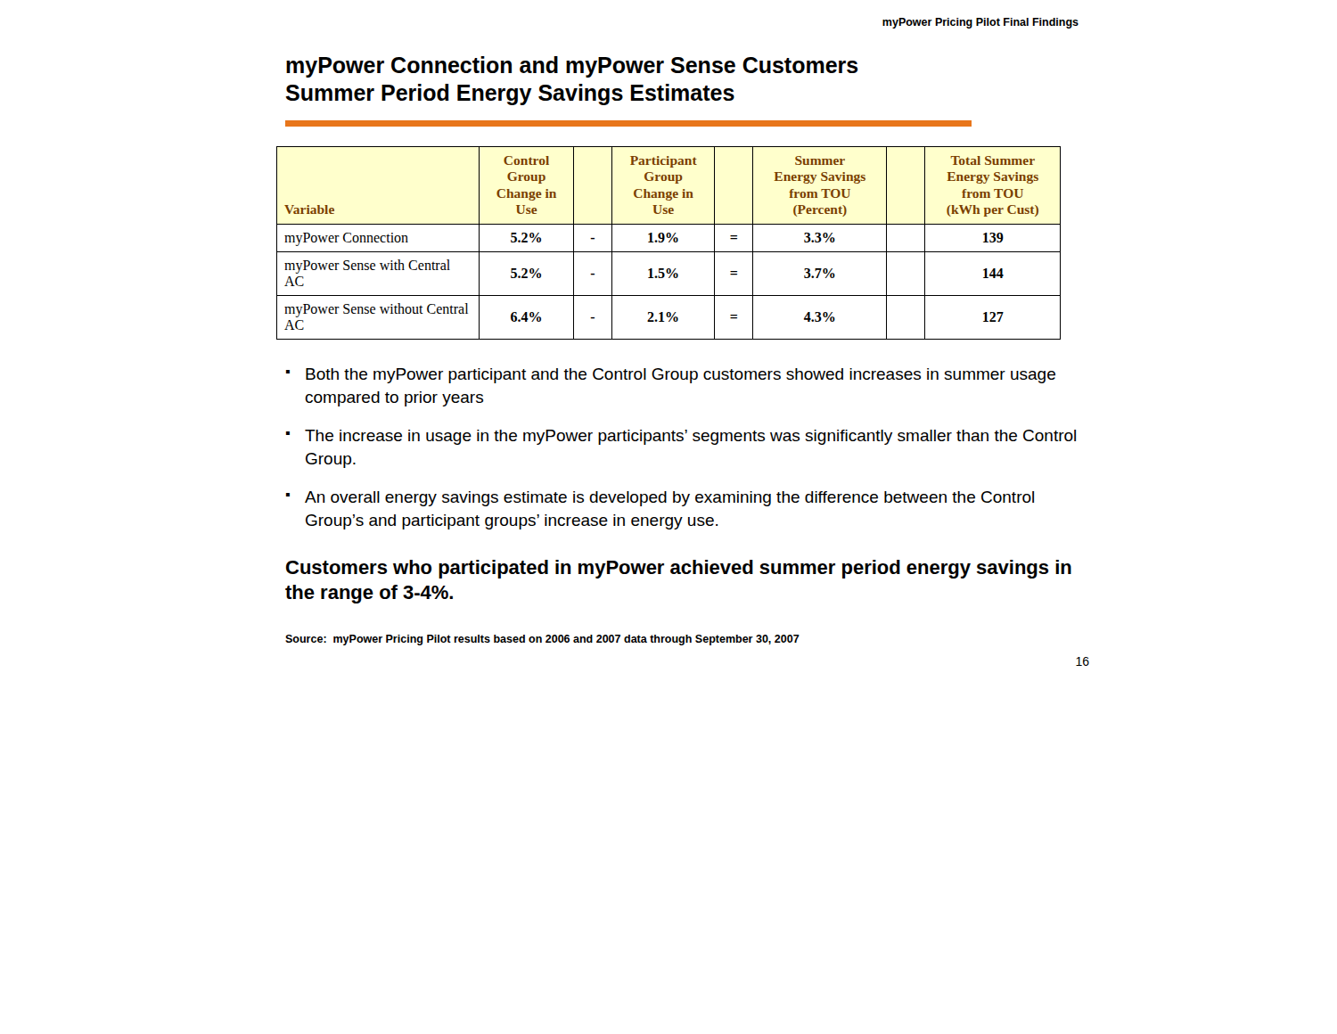myPower Pricing Pilot Final Findings
myPower Connection and myPower Sense Customers
Summer Period Energy Savings Estimates
| Variable | Control Group Change in Use | | Participant Group Change in Use | | Summer Energy Savings from TOU (Percent) | | Total Summer Energy Savings from TOU (kWh per Cust) |
| --- | --- | --- | --- | --- | --- | --- | --- |
| myPower Connection | 5.2% | - | 1.9% | = | 3.3% | | 139 |
| myPower Sense with Central AC | 5.2% | - | 1.5% | = | 3.7% | | 144 |
| myPower Sense without Central AC | 6.4% | - | 2.1% | = | 4.3% | | 127 |
Both the myPower participant and the Control Group customers showed increases in summer usage compared to prior years
The increase in usage in the myPower participants’ segments was significantly smaller than the Control Group.
An overall energy savings estimate is developed by examining the difference between the Control Group’s and participant groups’ increase in energy use.
Customers who participated in myPower achieved summer period energy savings in the range of 3-4%.
Source: myPower Pricing Pilot results based on 2006 and 2007 data through September 30, 2007
16